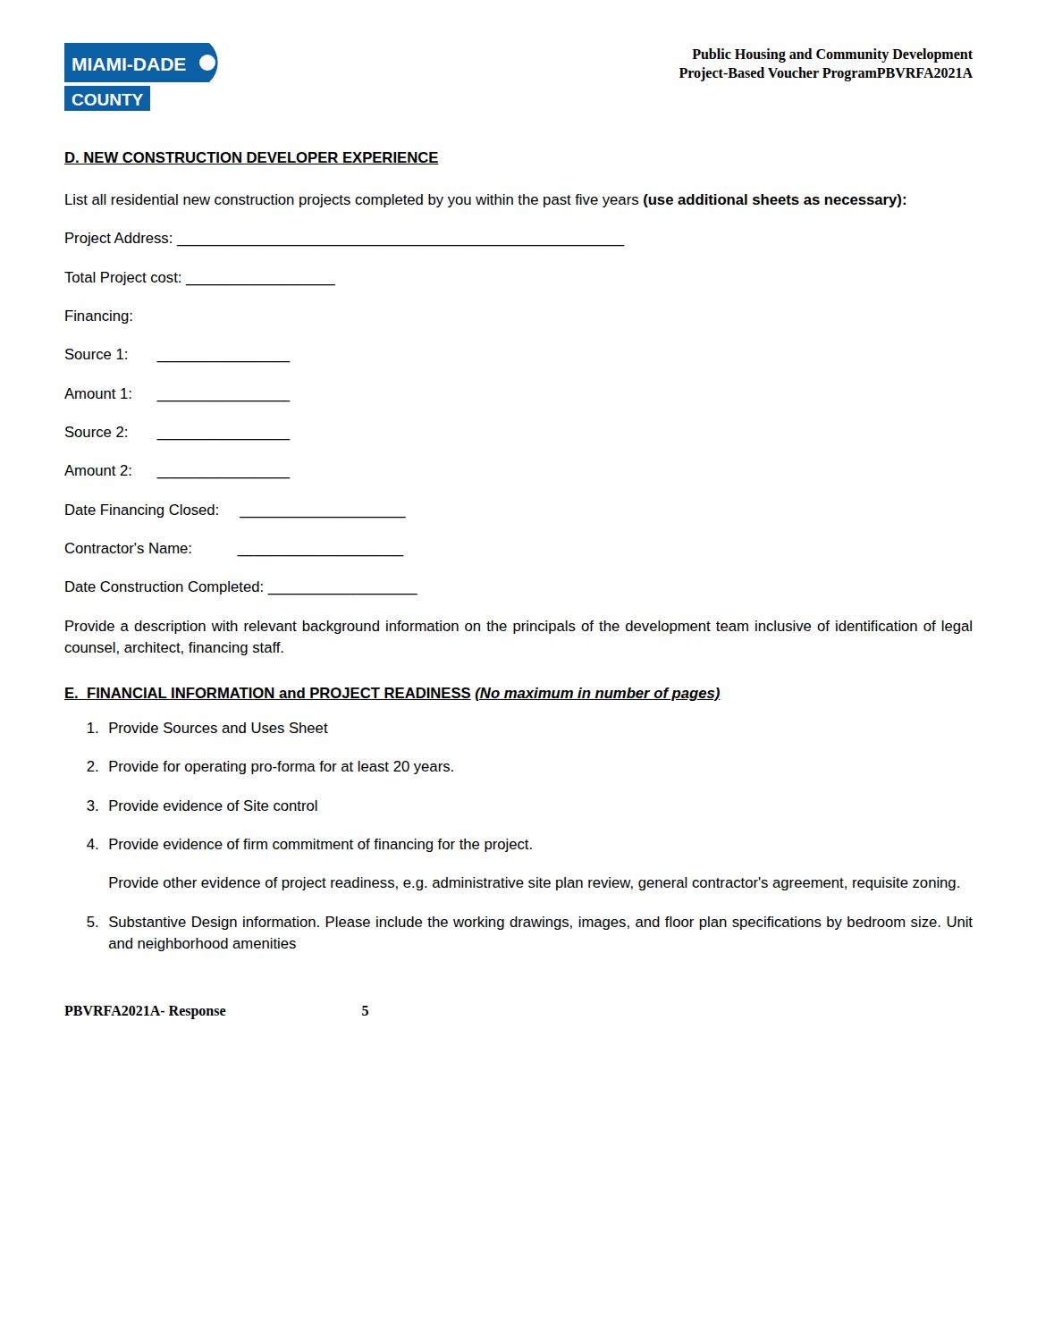MIAMI-DADE COUNTY
Public Housing and Community Development
Project-Based Voucher ProgramPBVRFA2021A
D. NEW CONSTRUCTION DEVELOPER EXPERIENCE
List all residential new construction projects completed by you within the past five years (use additional sheets as necessary):
Project Address: ______________________________________________________
Total Project cost: __________________
Financing:
Source 1: ________________
Amount 1: ________________
Source 2: ________________
Amount 2: ________________
Date Financing Closed: ____________________
Contractor's Name: ____________________
Date Construction Completed: __________________
Provide a description with relevant background information on the principals of the development team inclusive of identification of legal counsel, architect, financing staff.
E. FINANCIAL INFORMATION and PROJECT READINESS (No maximum in number of pages)
Provide Sources and Uses Sheet
Provide for operating pro-forma for at least 20 years.
Provide evidence of Site control
Provide evidence of firm commitment of financing for the project.
Provide other evidence of project readiness, e.g. administrative site plan review, general contractor's agreement, requisite zoning.
Substantive Design information. Please include the working drawings, images, and floor plan specifications by bedroom size. Unit and neighborhood amenities
PBVRFA2021A- Response 5